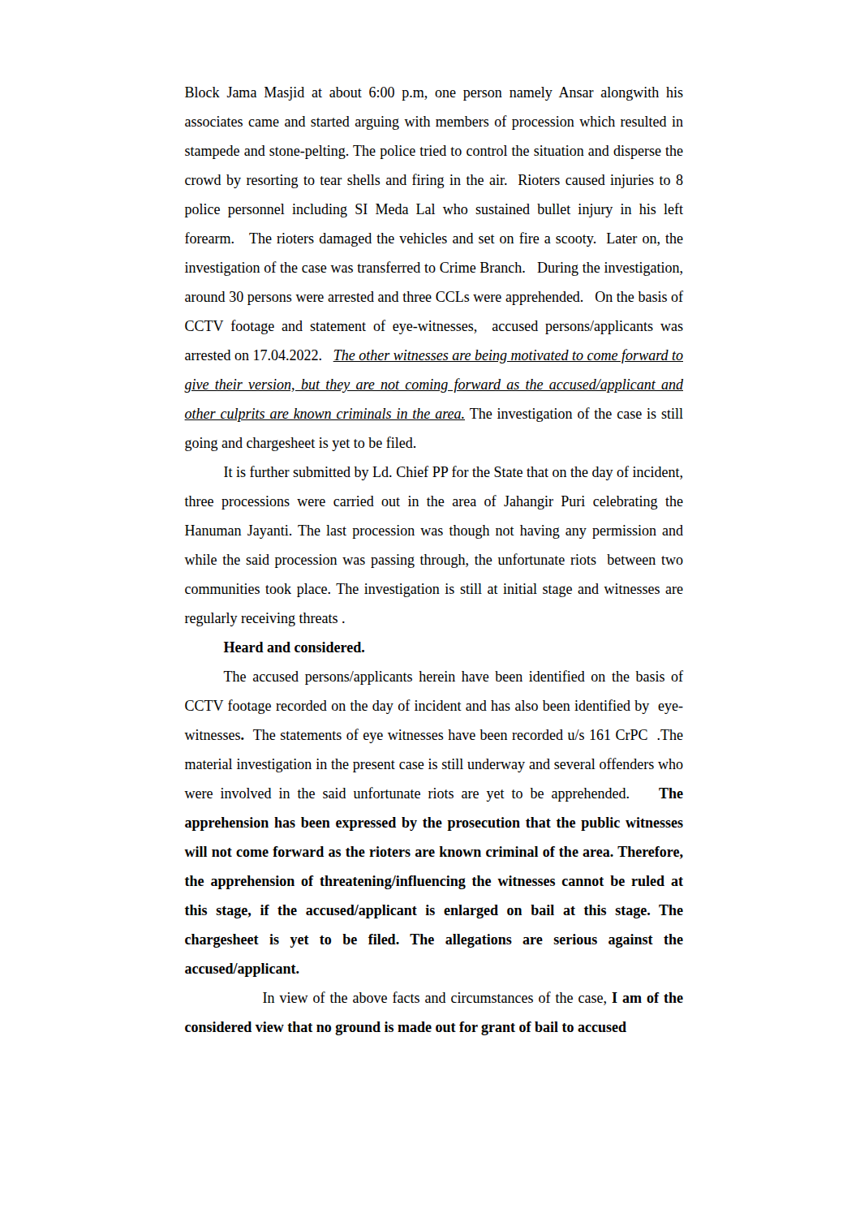Block Jama Masjid at about 6:00 p.m, one person namely Ansar alongwith his associates came and started arguing with members of procession which resulted in stampede and stone-pelting. The police tried to control the situation and disperse the crowd by resorting to tear shells and firing in the air. Rioters caused injuries to 8 police personnel including SI Meda Lal who sustained bullet injury in his left forearm. The rioters damaged the vehicles and set on fire a scooty. Later on, the investigation of the case was transferred to Crime Branch. During the investigation, around 30 persons were arrested and three CCLs were apprehended. On the basis of CCTV footage and statement of eye-witnesses, accused persons/applicants was arrested on 17.04.2022. The other witnesses are being motivated to come forward to give their version, but they are not coming forward as the accused/applicant and other culprits are known criminals in the area. The investigation of the case is still going and chargesheet is yet to be filed.
It is further submitted by Ld. Chief PP for the State that on the day of incident, three processions were carried out in the area of Jahangir Puri celebrating the Hanuman Jayanti. The last procession was though not having any permission and while the said procession was passing through, the unfortunate riots between two communities took place. The investigation is still at initial stage and witnesses are regularly receiving threats .
Heard and considered.
The accused persons/applicants herein have been identified on the basis of CCTV footage recorded on the day of incident and has also been identified by eye-witnesses. The statements of eye witnesses have been recorded u/s 161 CrPC .The material investigation in the present case is still underway and several offenders who were involved in the said unfortunate riots are yet to be apprehended. The apprehension has been expressed by the prosecution that the public witnesses will not come forward as the rioters are known criminal of the area. Therefore, the apprehension of threatening/influencing the witnesses cannot be ruled at this stage, if the accused/applicant is enlarged on bail at this stage. The chargesheet is yet to be filed. The allegations are serious against the accused/applicant.
In view of the above facts and circumstances of the case, I am of the considered view that no ground is made out for grant of bail to accused